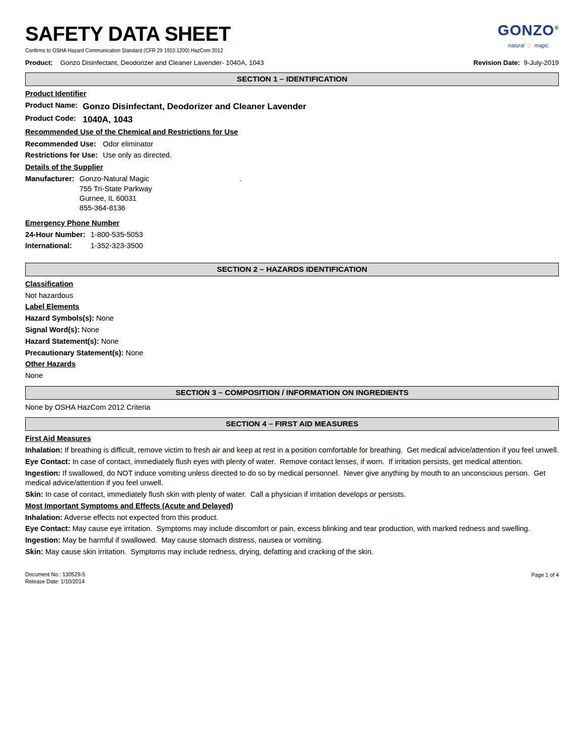SAFETY DATA SHEET
Confirms to OSHA Hazard Communication Standard (CFR 29 1910.1200) HazCom 2012
GONZO®
natural ☼ magic
Product: Gonzo Disinfectant, Deodorizer and Cleaner Lavender- 1040A, 1043
Revision Date: 9-July-2019
SECTION 1 – IDENTIFICATION
Product Identifier
| Product Name: | Gonzo Disinfectant, Deodorizer and Cleaner Lavender |
| Product Code: | 1040A, 1043 |
Recommended Use of the Chemical and Restrictions for Use
| Recommended Use: | Odor eliminator |
| Restrictions for Use: | Use only as directed. |
Details of the Supplier
| Manufacturer: | Gonzo-Natural Magic . 755 Tri-State Parkway Gurnee, IL 60031 855-364-8136 |
Emergency Phone Number
| 24-Hour Number: | 1-800-535-5053 |
| International: | 1-352-323-3500 |
SECTION 2 – HAZARDS IDENTIFICATION
Classification
Not hazardous
Label Elements
Hazard Symbols(s): None
Signal Word(s): None
Hazard Statement(s): None
Precautionary Statement(s): None
Other Hazards
None
SECTION 3 – COMPOSITION / INFORMATION ON INGREDIENTS
None by OSHA HazCom 2012 Criteria
SECTION 4 – FIRST AID MEASURES
First Aid Measures
Inhalation: If breathing is difficult, remove victim to fresh air and keep at rest in a position comfortable for breathing. Get medical advice/attention if you feel unwell.
Eye Contact: In case of contact, immediately flush eyes with plenty of water. Remove contact lenses, if worn. If irritation persists, get medical attention.
Ingestion: If swallowed, do NOT induce vomiting unless directed to do so by medical personnel. Never give anything by mouth to an unconscious person. Get medical advice/attention if you feel unwell.
Skin: In case of contact, immediately flush skin with plenty of water. Call a physician if irritation develops or persists.
Most Important Symptoms and Effects (Acute and Delayed)
Inhalation: Adverse effects not expected from this product.
Eye Contact: May cause eye irritation. Symptoms may include discomfort or pain, excess blinking and tear production, with marked redness and swelling.
Ingestion: May be harmful if swallowed. May cause stomach distress, nausea or vomiting.
Skin: May cause skin irritation. Symptoms may include redness, drying, defatting and cracking of the skin.
Document No.: 130529-5
Release Date: 1/10/2014
Page 1 of 4